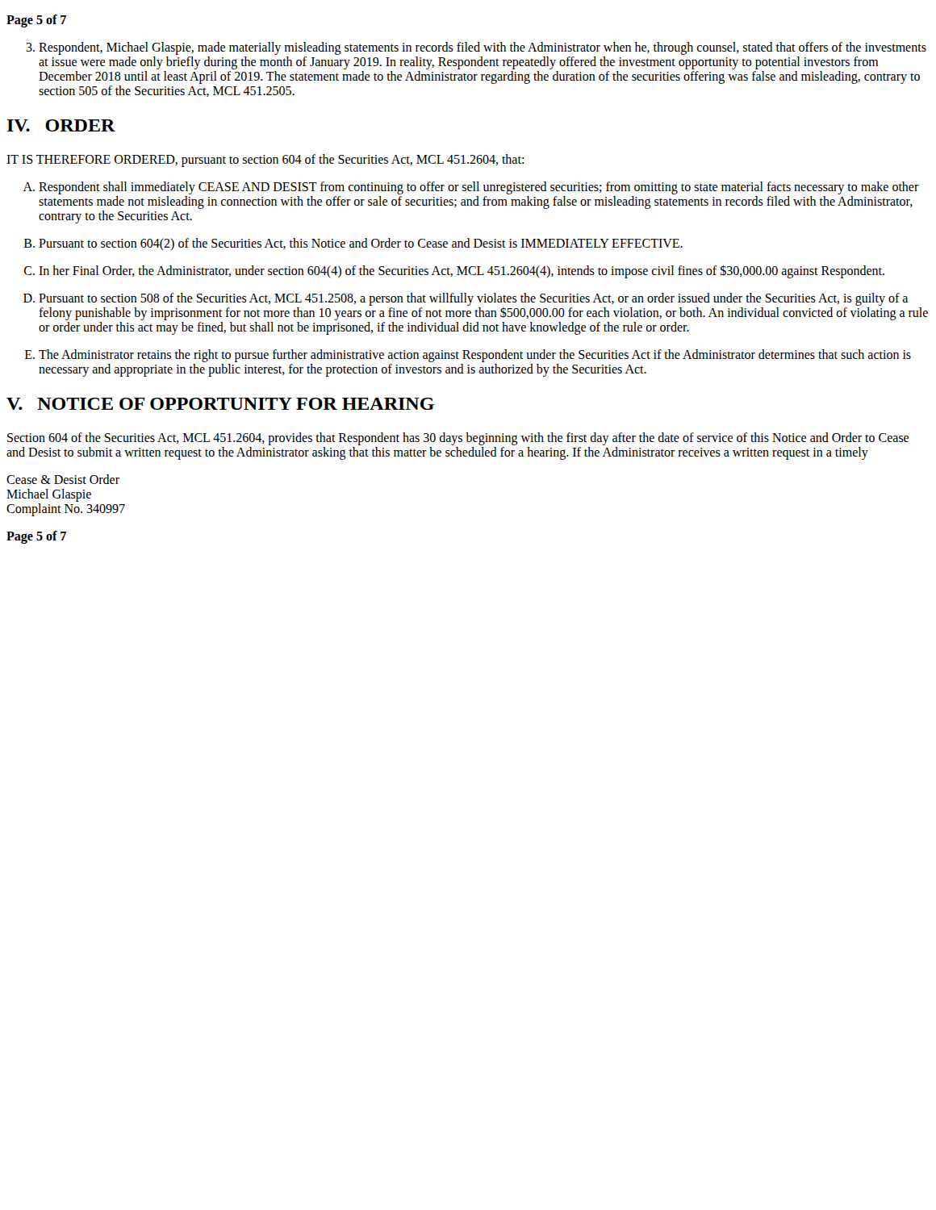Page 5 of 7
Respondent, Michael Glaspie, made materially misleading statements in records filed with the Administrator when he, through counsel, stated that offers of the investments at issue were made only briefly during the month of January 2019. In reality, Respondent repeatedly offered the investment opportunity to potential investors from December 2018 until at least April of 2019. The statement made to the Administrator regarding the duration of the securities offering was false and misleading, contrary to section 505 of the Securities Act, MCL 451.2505.
IV. ORDER
IT IS THEREFORE ORDERED, pursuant to section 604 of the Securities Act, MCL 451.2604, that:
Respondent shall immediately CEASE AND DESIST from continuing to offer or sell unregistered securities; from omitting to state material facts necessary to make other statements made not misleading in connection with the offer or sale of securities; and from making false or misleading statements in records filed with the Administrator, contrary to the Securities Act.
Pursuant to section 604(2) of the Securities Act, this Notice and Order to Cease and Desist is IMMEDIATELY EFFECTIVE.
In her Final Order, the Administrator, under section 604(4) of the Securities Act, MCL 451.2604(4), intends to impose civil fines of $30,000.00 against Respondent.
Pursuant to section 508 of the Securities Act, MCL 451.2508, a person that willfully violates the Securities Act, or an order issued under the Securities Act, is guilty of a felony punishable by imprisonment for not more than 10 years or a fine of not more than $500,000.00 for each violation, or both. An individual convicted of violating a rule or order under this act may be fined, but shall not be imprisoned, if the individual did not have knowledge of the rule or order.
The Administrator retains the right to pursue further administrative action against Respondent under the Securities Act if the Administrator determines that such action is necessary and appropriate in the public interest, for the protection of investors and is authorized by the Securities Act.
V. NOTICE OF OPPORTUNITY FOR HEARING
Section 604 of the Securities Act, MCL 451.2604, provides that Respondent has 30 days beginning with the first day after the date of service of this Notice and Order to Cease and Desist to submit a written request to the Administrator asking that this matter be scheduled for a hearing. If the Administrator receives a written request in a timely
Cease & Desist Order
Michael Glaspie
Complaint No. 340997
Page 5 of 7